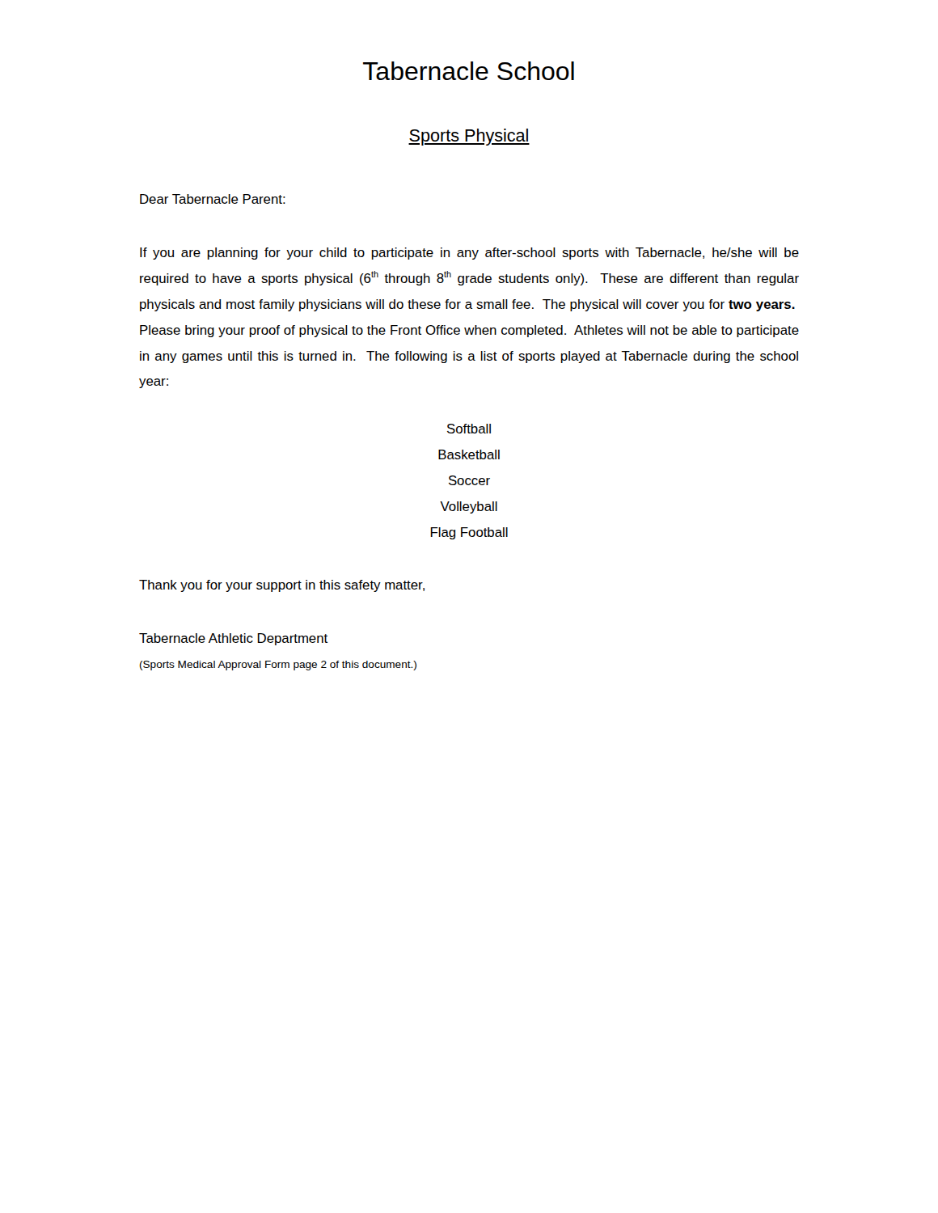Tabernacle School
Sports Physical
Dear Tabernacle Parent:
If you are planning for your child to participate in any after-school sports with Tabernacle, he/she will be required to have a sports physical (6th through 8th grade students only). These are different than regular physicals and most family physicians will do these for a small fee. The physical will cover you for two years. Please bring your proof of physical to the Front Office when completed. Athletes will not be able to participate in any games until this is turned in. The following is a list of sports played at Tabernacle during the school year:
Softball
Basketball
Soccer
Volleyball
Flag Football
Thank you for your support in this safety matter,
Tabernacle Athletic Department
(Sports Medical Approval Form page 2 of this document.)